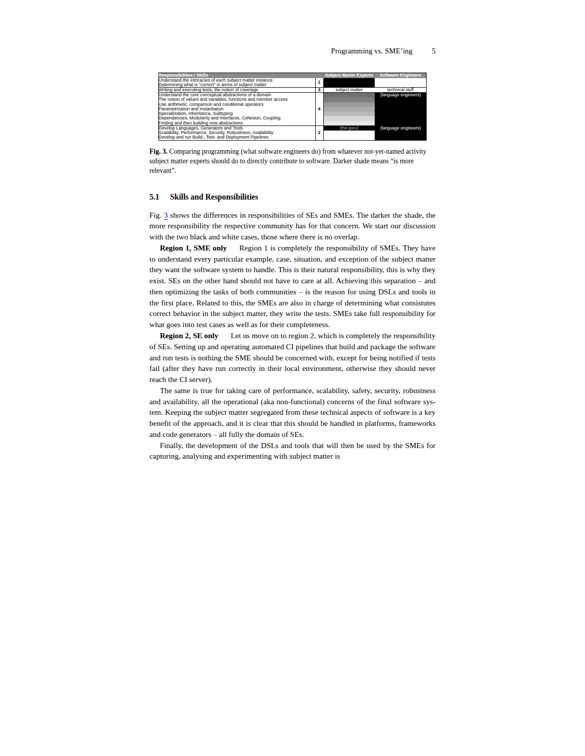Programming vs. SME’ing5
| Responsibilities / Skills | | Subject Matter Experts | Software Engineers |
| --- | --- | --- | --- |
| Understand the intricacies of each subject matter instance | 1 | | |
| Determining what is "correct" in terms of subject matter | | |
| Writing and executing tests, the notion of coverage | 3 | subject matter | technical stuff |
| Understand the core conceptual abstractions of a domain | 4 | | (language engineers) |
| The notion of values and variables, functions and member access | | |
| Use arithmetic, comparison and conditional operators | | |
| Parametrization and Instantiation | | |
| Specialization, Inheritance, Subtyping | | |
| Dependencies, Modularity and Interfaces, Cohesion, Coupling | | |
| Finding and then building new abstractions | | |
| Develop Languages, Generators and Tools | 2 | (the guru) | (language engineers) |
| Scalability, Performance, Security, Robustness, Availability | | |
| Develop and run Build-, Test- and Deployment Pipelines | | |
Fig. 3. Comparing programming (what software engineers do) from whatever not-yet-named activity subject matter experts should do to directly contribute to software. Darker shade means “is more relevant”.
5.1 Skills and Responsibilities
Fig. 3 shows the differences in responsibilities of SEs and SMEs. The darker the shade, the more responsibility the respective community has for that concern. We start our discussion with the two black and white cases, those where there is no overlap.
Region 1, SME only Region 1 is completely the responsibility of SMEs. They have to understand every particular example, case, situation, and exception of the subject matter they want the software system to handle. This is their natural responsibility, this is why they exist. SEs on the other hand should not have to care at all. Achieving this separation – and then optimizing the tasks of both communities – is the reason for using DSLs and tools in the first place. Related to this, the SMEs are also in charge of determining what consistutes correct behavior in the subject matter, they write the tests. SMEs take full responsibility for what goes into test cases as well as for their completeness.
Region 2, SE only Let us move on to region 2, which is completely the responsibility of SEs. Setting up and operating automated CI pipelines that build and package the software and run tests is nothing the SME should be concerned with, except for being notified if tests fail (after they have run correctly in their local environment, otherwise they should never reach the CI server).
The same is true for taking care of performance, scalability, safety, security, robustness and availability, all the operational (aka non-functional) concerns of the final software system. Keeping the subject matter segregated from these technical aspects of software is a key benefit of the approach, and it is clear that this should be handled in platforms, frameworks and code generators – all fully the domain of SEs.
Finally, the development of the DSLs and tools that will then be used by the SMEs for capturing, analysing and experimenting with subject matter is